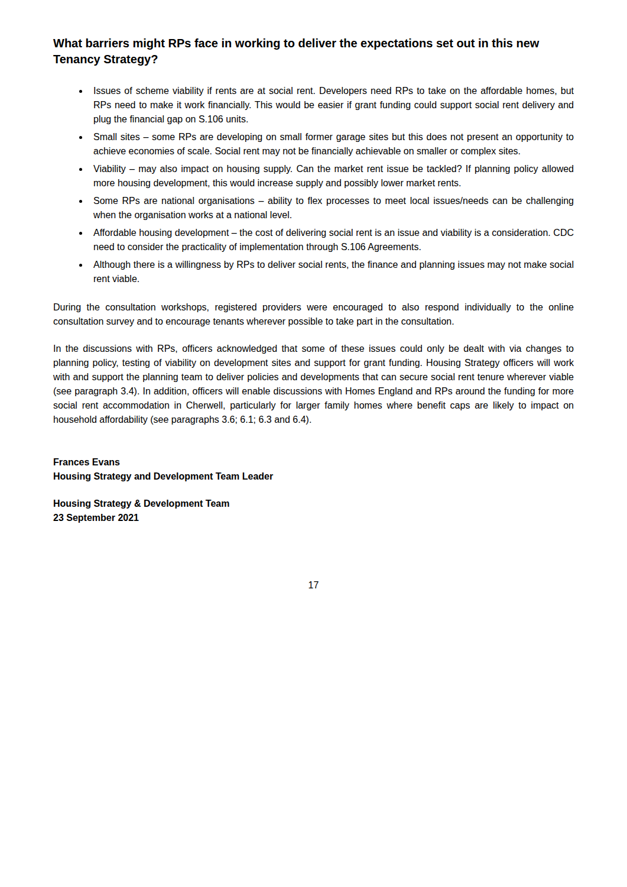What barriers might RPs face in working to deliver the expectations set out in this new Tenancy Strategy?
Issues of scheme viability if rents are at social rent. Developers need RPs to take on the affordable homes, but RPs need to make it work financially. This would be easier if grant funding could support social rent delivery and plug the financial gap on S.106 units.
Small sites – some RPs are developing on small former garage sites but this does not present an opportunity to achieve economies of scale. Social rent may not be financially achievable on smaller or complex sites.
Viability – may also impact on housing supply. Can the market rent issue be tackled? If planning policy allowed more housing development, this would increase supply and possibly lower market rents.
Some RPs are national organisations – ability to flex processes to meet local issues/needs can be challenging when the organisation works at a national level.
Affordable housing development – the cost of delivering social rent is an issue and viability is a consideration. CDC need to consider the practicality of implementation through S.106 Agreements.
Although there is a willingness by RPs to deliver social rents, the finance and planning issues may not make social rent viable.
During the consultation workshops, registered providers were encouraged to also respond individually to the online consultation survey and to encourage tenants wherever possible to take part in the consultation.
In the discussions with RPs, officers acknowledged that some of these issues could only be dealt with via changes to planning policy, testing of viability on development sites and support for grant funding. Housing Strategy officers will work with and support the planning team to deliver policies and developments that can secure social rent tenure wherever viable (see paragraph 3.4). In addition, officers will enable discussions with Homes England and RPs around the funding for more social rent accommodation in Cherwell, particularly for larger family homes where benefit caps are likely to impact on household affordability (see paragraphs 3.6; 6.1; 6.3 and 6.4).
Frances Evans
Housing Strategy and Development Team Leader
Housing Strategy & Development Team
23 September 2021
17